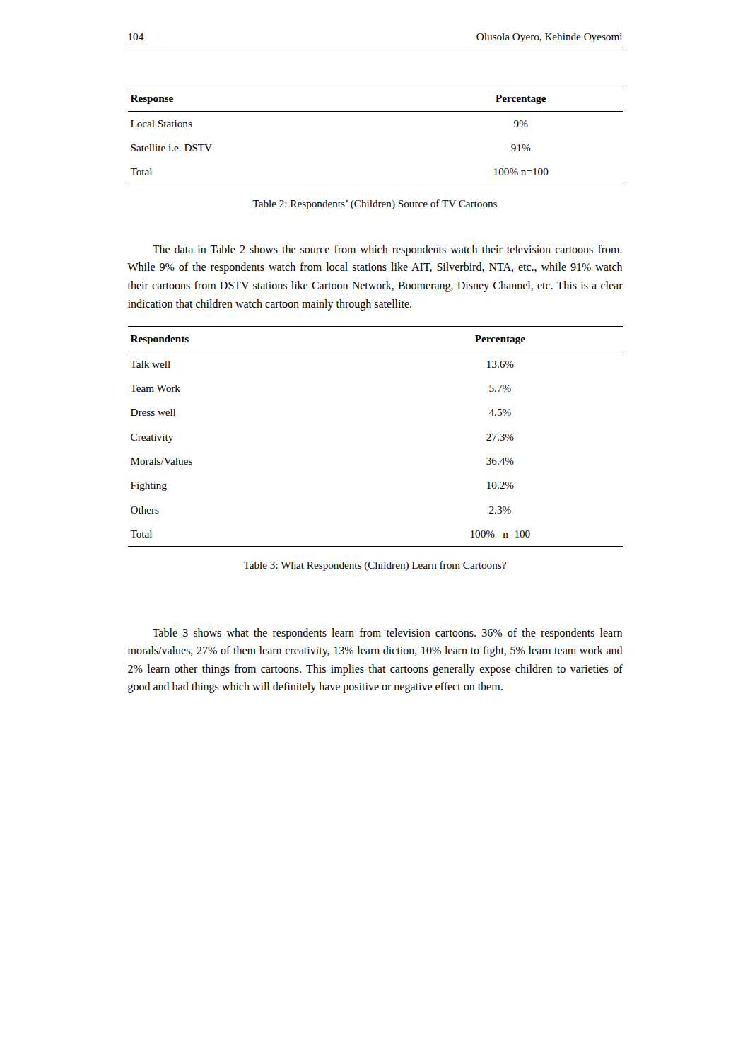104 Olusola Oyero, Kehinde Oyesomi
| Response | Percentage |
| --- | --- |
| Local Stations | 9% |
| Satellite i.e. DSTV | 91% |
| Total | 100% n=100 |
Table 2: Respondents’ (Children) Source of TV Cartoons
The data in Table 2 shows the source from which respondents watch their television cartoons from. While 9% of the respondents watch from local stations like AIT, Silverbird, NTA, etc., while 91% watch their cartoons from DSTV stations like Cartoon Network, Boomerang, Disney Channel, etc. This is a clear indication that children watch cartoon mainly through satellite.
| Respondents | Percentage |
| --- | --- |
| Talk well | 13.6% |
| Team Work | 5.7% |
| Dress well | 4.5% |
| Creativity | 27.3% |
| Morals/Values | 36.4% |
| Fighting | 10.2% |
| Others | 2.3% |
| Total | 100% n=100 |
Table 3: What Respondents (Children) Learn from Cartoons?
Table 3 shows what the respondents learn from television cartoons. 36% of the respondents learn morals/values, 27% of them learn creativity, 13% learn diction, 10% learn to fight, 5% learn team work and 2% learn other things from cartoons. This implies that cartoons generally expose children to varieties of good and bad things which will definitely have positive or negative effect on them.